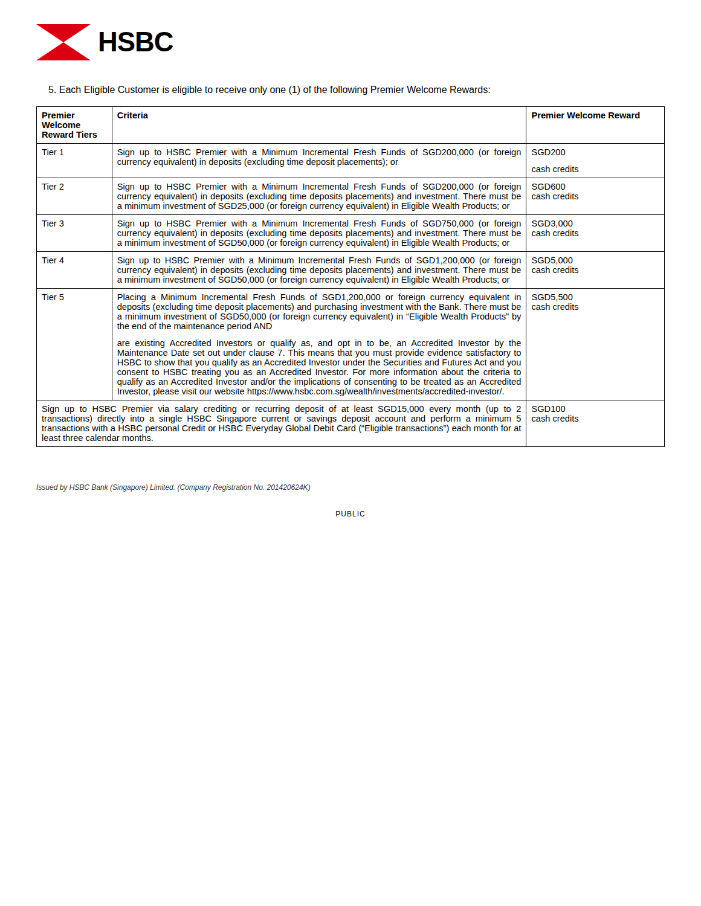HSBC
5. Each Eligible Customer is eligible to receive only one (1) of the following Premier Welcome Rewards:
| Premier Welcome Reward Tiers | Criteria | Premier Welcome Reward |
| --- | --- | --- |
| Tier 1 | Sign up to HSBC Premier with a Minimum Incremental Fresh Funds of SGD200,000 (or foreign currency equivalent) in deposits (excluding time deposit placements); or | SGD200 cash credits |
| Tier 2 | Sign up to HSBC Premier with a Minimum Incremental Fresh Funds of SGD200,000 (or foreign currency equivalent) in deposits (excluding time deposits placements) and investment. There must be a minimum investment of SGD25,000 (or foreign currency equivalent) in Eligible Wealth Products; or | SGD600 cash credits |
| Tier 3 | Sign up to HSBC Premier with a Minimum Incremental Fresh Funds of SGD750,000 (or foreign currency equivalent) in deposits (excluding time deposits placements) and investment. There must be a minimum investment of SGD50,000 (or foreign currency equivalent) in Eligible Wealth Products; or | SGD3,000 cash credits |
| Tier 4 | Sign up to HSBC Premier with a Minimum Incremental Fresh Funds of SGD1,200,000 (or foreign currency equivalent) in deposits (excluding time deposits placements) and investment. There must be a minimum investment of SGD50,000 (or foreign currency equivalent) in Eligible Wealth Products; or | SGD5,000 cash credits |
| Tier 5 | Placing a Minimum Incremental Fresh Funds of SGD1,200,000 or foreign currency equivalent in deposits (excluding time deposit placements) and purchasing investment with the Bank. There must be a minimum investment of SGD50,000 (or foreign currency equivalent) in “Eligible Wealth Products” by the end of the maintenance period AND are existing Accredited Investors or qualify as, and opt in to be, an Accredited Investor by the Maintenance Date set out under clause 7. This means that you must provide evidence satisfactory to HSBC to show that you qualify as an Accredited Investor under the Securities and Futures Act and you consent to HSBC treating you as an Accredited Investor. For more information about the criteria to qualify as an Accredited Investor and/or the implications of consenting to be treated as an Accredited Investor, please visit our website https://www.hsbc.com.sg/wealth/investments/accredited-investor/. | SGD5,500 cash credits |
| Sign up to HSBC Premier via salary crediting or recurring deposit of at least SGD15,000 every month (up to 2 transactions) directly into a single HSBC Singapore current or savings deposit account and perform a minimum 5 transactions with a HSBC personal Credit or HSBC Everyday Global Debit Card (“Eligible transactions”) each month for at least three calendar months. | SGD100 cash credits |
Issued by HSBC Bank (Singapore) Limited. (Company Registration No. 201420624K)
PUBLIC